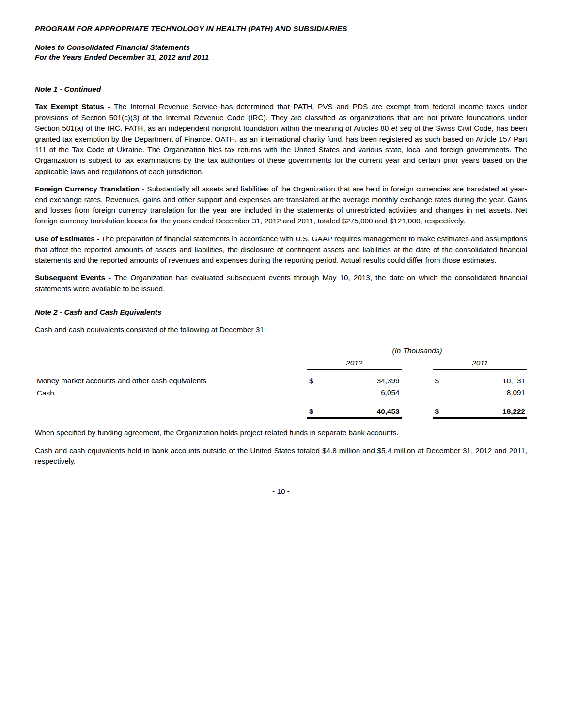PROGRAM FOR APPROPRIATE TECHNOLOGY IN HEALTH (PATH) AND SUBSIDIARIES
Notes to Consolidated Financial Statements
For the Years Ended December 31, 2012 and 2011
Note 1 - Continued
Tax Exempt Status - The Internal Revenue Service has determined that PATH, PVS and PDS are exempt from federal income taxes under provisions of Section 501(c)(3) of the Internal Revenue Code (IRC). They are classified as organizations that are not private foundations under Section 501(a) of the IRC. FATH, as an independent nonprofit foundation within the meaning of Articles 80 et seq of the Swiss Civil Code, has been granted tax exemption by the Department of Finance. OATH, as an international charity fund, has been registered as such based on Article 157 Part 111 of the Tax Code of Ukraine. The Organization files tax returns with the United States and various state, local and foreign governments. The Organization is subject to tax examinations by the tax authorities of these governments for the current year and certain prior years based on the applicable laws and regulations of each jurisdiction.
Foreign Currency Translation - Substantially all assets and liabilities of the Organization that are held in foreign currencies are translated at year-end exchange rates. Revenues, gains and other support and expenses are translated at the average monthly exchange rates during the year. Gains and losses from foreign currency translation for the year are included in the statements of unrestricted activities and changes in net assets. Net foreign currency translation losses for the years ended December 31, 2012 and 2011, totaled $275,000 and $121,000, respectively.
Use of Estimates - The preparation of financial statements in accordance with U.S. GAAP requires management to make estimates and assumptions that affect the reported amounts of assets and liabilities, the disclosure of contingent assets and liabilities at the date of the consolidated financial statements and the reported amounts of revenues and expenses during the reporting period. Actual results could differ from those estimates.
Subsequent Events - The Organization has evaluated subsequent events through May 10, 2013, the date on which the consolidated financial statements were available to be issued.
Note 2 - Cash and Cash Equivalents
Cash and cash equivalents consisted of the following at December 31:
| | (In Thousands) |
| | 2012 | | 2011 |
| Money market accounts and other cash equivalents | $ | 34,399 | | $ | 10,131 |
| Cash | | 6,054 | | | 8,091 |
| | $ | 40,453 | | $ | 18,222 |
When specified by funding agreement, the Organization holds project-related funds in separate bank accounts.
Cash and cash equivalents held in bank accounts outside of the United States totaled $4.8 million and $5.4 million at December 31, 2012 and 2011, respectively.
- 10 -